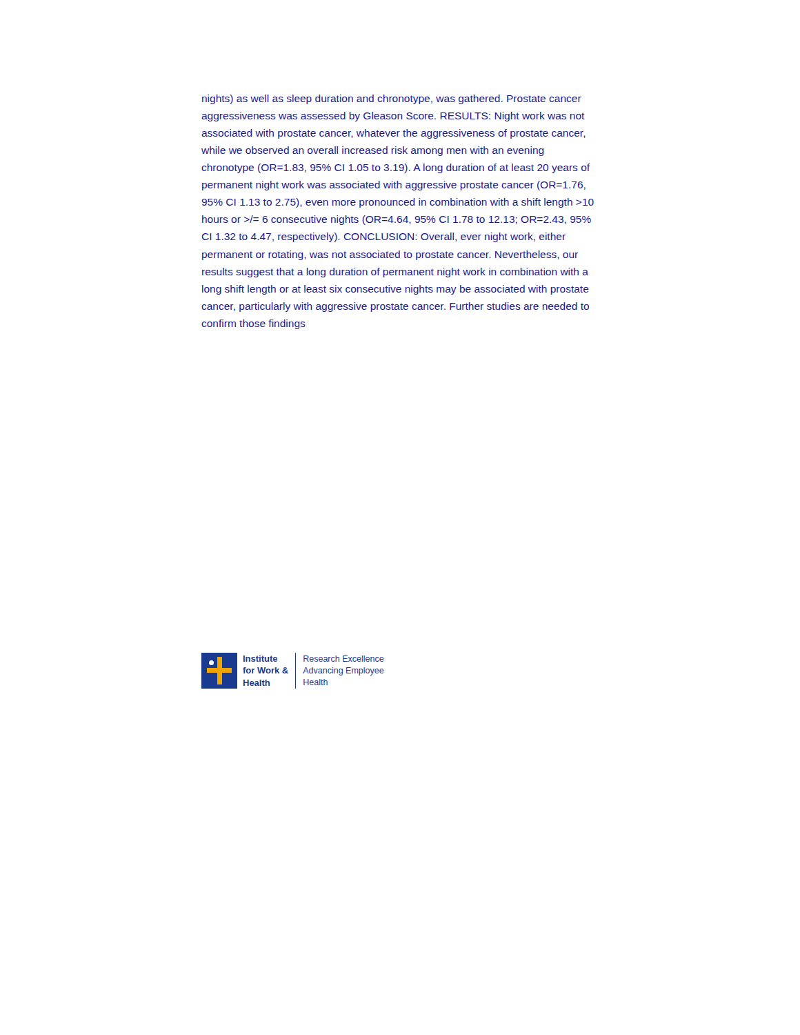nights) as well as sleep duration and chronotype, was gathered. Prostate cancer aggressiveness was assessed by Gleason Score. RESULTS: Night work was not associated with prostate cancer, whatever the aggressiveness of prostate cancer, while we observed an overall increased risk among men with an evening chronotype (OR=1.83, 95% CI 1.05 to 3.19). A long duration of at least 20 years of permanent night work was associated with aggressive prostate cancer (OR=1.76, 95% CI 1.13 to 2.75), even more pronounced in combination with a shift length >10 hours or >/= 6 consecutive nights (OR=4.64, 95% CI 1.78 to 12.13; OR=2.43, 95% CI 1.32 to 4.47, respectively). CONCLUSION: Overall, ever night work, either permanent or rotating, was not associated to prostate cancer. Nevertheless, our results suggest that a long duration of permanent night work in combination with a long shift length or at least six consecutive nights may be associated with prostate cancer, particularly with aggressive prostate cancer. Further studies are needed to confirm those findings
Institute for Work & Health
Research Excellence Advancing Employee Health